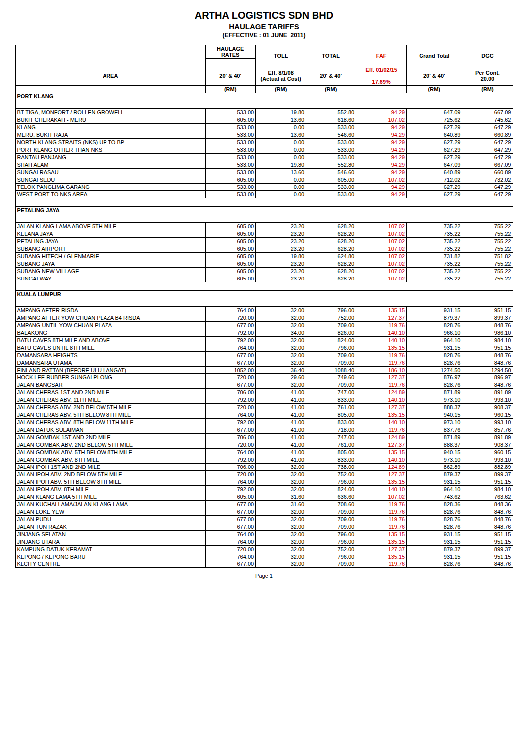ARTHA LOGISTICS SDN BHD
HAULAGE TARIFFS
(EFFECTIVE : 01 JUNE 2011)
| | HAULAGE RATES | TOLL | TOTAL | FAF | Grand Total | DGC |
| --- | --- | --- | --- | --- | --- | --- |
| AREA | 20' & 40' | Eff. 8/1/08 (Actual at Cost) | 20' & 40' | Eff. 01/02/15 17.69% | 20' & 40' | Per Cont. 20.00 |
| | (RM) | (RM) | (RM) | | (RM) | (RM) |
| PORT KLANG |
| BT TIGA, MONFORT / ROLLEN GROWELL | 533.00 | 19.80 | 552.80 | 94.29 | 647.09 | 667.09 |
| BUKIT CHERAKAH - MERU | 605.00 | 13.60 | 618.60 | 107.02 | 725.62 | 745.62 |
| KLANG | 533.00 | 0.00 | 533.00 | 94.29 | 627.29 | 647.29 |
| MERU, BUKIT RAJA | 533.00 | 13.60 | 546.60 | 94.29 | 640.89 | 660.89 |
| NORTH KLANG STRAITS (NKS) UP TO BP | 533.00 | 0.00 | 533.00 | 94.29 | 627.29 | 647.29 |
| PORT KLANG OTHER THAN NKS | 533.00 | 0.00 | 533.00 | 94.29 | 627.29 | 647.29 |
| RANTAU PANJANG | 533.00 | 0.00 | 533.00 | 94.29 | 627.29 | 647.29 |
| SHAH ALAM | 533.00 | 19.80 | 552.80 | 94.29 | 647.09 | 667.09 |
| SUNGAI RASAU | 533.00 | 13.60 | 546.60 | 94.29 | 640.89 | 660.89 |
| SUNGAI SEDU | 605.00 | 0.00 | 605.00 | 107.02 | 712.02 | 732.02 |
| TELOK PANGLIMA GARANG | 533.00 | 0.00 | 533.00 | 94.29 | 627.29 | 647.29 |
| WEST PORT TO NKS AREA | 533.00 | 0.00 | 533.00 | 94.29 | 627.29 | 647.29 |
| PETALING JAYA |
| JALAN KLANG LAMA ABOVE 5TH MILE | 605.00 | 23.20 | 628.20 | 107.02 | 735.22 | 755.22 |
| KELANA JAYA | 605.00 | 23.20 | 628.20 | 107.02 | 735.22 | 755.22 |
| PETALING JAYA | 605.00 | 23.20 | 628.20 | 107.02 | 735.22 | 755.22 |
| SUBANG AIRPORT | 605.00 | 23.20 | 628.20 | 107.02 | 735.22 | 755.22 |
| SUBANG HITECH / GLENMARIE | 605.00 | 19.80 | 624.80 | 107.02 | 731.82 | 751.82 |
| SUBANG JAYA | 605.00 | 23.20 | 628.20 | 107.02 | 735.22 | 755.22 |
| SUBANG NEW VILLAGE | 605.00 | 23.20 | 628.20 | 107.02 | 735.22 | 755.22 |
| SUNGAI WAY | 605.00 | 23.20 | 628.20 | 107.02 | 735.22 | 755.22 |
| KUALA LUMPUR |
| AMPANG AFTER RISDA | 764.00 | 32.00 | 796.00 | 135.15 | 931.15 | 951.15 |
| AMPANG AFTER YOW CHUAN PLAZA B4 RISDA | 720.00 | 32.00 | 752.00 | 127.37 | 879.37 | 899.37 |
| AMPANG UNTIL YOW CHUAN PLAZA | 677.00 | 32.00 | 709.00 | 119.76 | 828.76 | 848.76 |
| BALAKONG | 792.00 | 34.00 | 826.00 | 140.10 | 966.10 | 986.10 |
| BATU CAVES 8TH MILE AND ABOVE | 792.00 | 32.00 | 824.00 | 140.10 | 964.10 | 984.10 |
| BATU CAVES UNTIL 8TH MILE | 764.00 | 32.00 | 796.00 | 135.15 | 931.15 | 951.15 |
| DAMANSARA HEIGHTS | 677.00 | 32.00 | 709.00 | 119.76 | 828.76 | 848.76 |
| DAMANSARA UTAMA | 677.00 | 32.00 | 709.00 | 119.76 | 828.76 | 848.76 |
| FINLAND RATTAN (BEFORE ULU LANGAT) | 1052.00 | 36.40 | 1088.40 | 186.10 | 1274.50 | 1294.50 |
| HOCK LEE RUBBER SUNGAI PLONG | 720.00 | 29.60 | 749.60 | 127.37 | 876.97 | 896.97 |
| JALAN BANGSAR | 677.00 | 32.00 | 709.00 | 119.76 | 828.76 | 848.76 |
| JALAN CHERAS 1ST AND 2ND MILE | 706.00 | 41.00 | 747.00 | 124.89 | 871.89 | 891.89 |
| JALAN CHERAS ABV. 11TH MILE | 792.00 | 41.00 | 833.00 | 140.10 | 973.10 | 993.10 |
| JALAN CHERAS ABV. 2ND BELOW 5TH MILE | 720.00 | 41.00 | 761.00 | 127.37 | 888.37 | 908.37 |
| JALAN CHERAS ABV. 5TH BELOW 8TH MILE | 764.00 | 41.00 | 805.00 | 135.15 | 940.15 | 960.15 |
| JALAN CHERAS ABV. 8TH BELOW 11TH MILE | 792.00 | 41.00 | 833.00 | 140.10 | 973.10 | 993.10 |
| JALAN DATUK SULAIMAN | 677.00 | 41.00 | 718.00 | 119.76 | 837.76 | 857.76 |
| JALAN GOMBAK 1ST AND 2ND MILE | 706.00 | 41.00 | 747.00 | 124.89 | 871.89 | 891.89 |
| JALAN GOMBAK ABV. 2ND BELOW 5TH MILE | 720.00 | 41.00 | 761.00 | 127.37 | 888.37 | 908.37 |
| JALAN GOMBAK ABV. 5TH BELOW 8TH MILE | 764.00 | 41.00 | 805.00 | 135.15 | 940.15 | 960.15 |
| JALAN GOMBAK ABV. 8TH MILE | 792.00 | 41.00 | 833.00 | 140.10 | 973.10 | 993.10 |
| JALAN IPOH 1ST AND 2ND MILE | 706.00 | 32.00 | 738.00 | 124.89 | 862.89 | 882.89 |
| JALAN IPOH ABV. 2ND BELOW 5TH MILE | 720.00 | 32.00 | 752.00 | 127.37 | 879.37 | 899.37 |
| JALAN IPOH ABV. 5TH BELOW 8TH MILE | 764.00 | 32.00 | 796.00 | 135.15 | 931.15 | 951.15 |
| JALAN IPOH ABV. 8TH MILE | 792.00 | 32.00 | 824.00 | 140.10 | 964.10 | 984.10 |
| JALAN KLANG LAMA 5TH MILE | 605.00 | 31.60 | 636.60 | 107.02 | 743.62 | 763.62 |
| JALAN KUCHAI LAMA/JALAN KLANG LAMA | 677.00 | 31.60 | 708.60 | 119.76 | 828.36 | 848.36 |
| JALAN LOKE YEW | 677.00 | 32.00 | 709.00 | 119.76 | 828.76 | 848.76 |
| JALAN PUDU | 677.00 | 32.00 | 709.00 | 119.76 | 828.76 | 848.76 |
| JALAN TUN RAZAK | 677.00 | 32.00 | 709.00 | 119.76 | 828.76 | 848.76 |
| JINJANG SELATAN | 764.00 | 32.00 | 796.00 | 135.15 | 931.15 | 951.15 |
| JINJANG UTARA | 764.00 | 32.00 | 796.00 | 135.15 | 931.15 | 951.15 |
| KAMPUNG DATUK KERAMAT | 720.00 | 32.00 | 752.00 | 127.37 | 879.37 | 899.37 |
| KEPONG / KEPONG BARU | 764.00 | 32.00 | 796.00 | 135.15 | 931.15 | 951.15 |
| KLCITY CENTRE | 677.00 | 32.00 | 709.00 | 119.76 | 828.76 | 848.76 |
Page 1